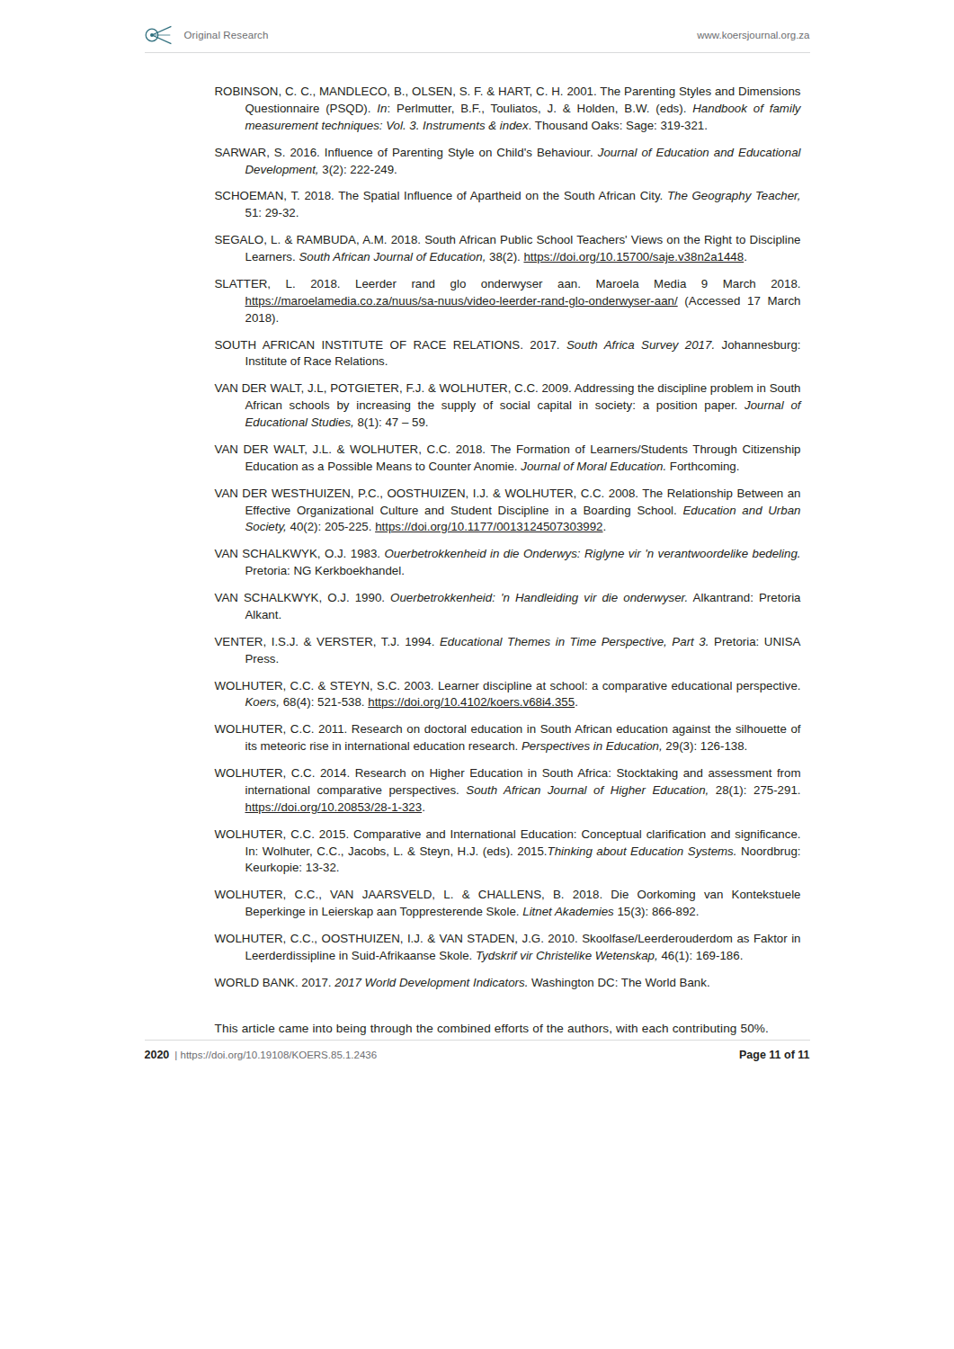Original Research
www.koersjournal.org.za
ROBINSON, C. C., MANDLECO, B., OLSEN, S. F. & HART, C. H. 2001. The Parenting Styles and Dimensions Questionnaire (PSQD). In: Perlmutter, B.F., Touliatos, J. & Holden, B.W. (eds). Handbook of family measurement techniques: Vol. 3. Instruments & index. Thousand Oaks: Sage: 319-321.
SARWAR, S. 2016. Influence of Parenting Style on Child's Behaviour. Journal of Education and Educational Development, 3(2): 222-249.
SCHOEMAN, T. 2018. The Spatial Influence of Apartheid on the South African City. The Geography Teacher, 51: 29-32.
SEGALO, L. & RAMBUDA, A.M. 2018. South African Public School Teachers' Views on the Right to Discipline Learners. South African Journal of Education, 38(2). https://doi.org/10.15700/saje.v38n2a1448.
SLATTER, L. 2018. Leerder rand glo onderwyser aan. Maroela Media 9 March 2018. https://maroelamedia.co.za/nuus/sa-nuus/video-leerder-rand-glo-onderwyser-aan/ (Accessed 17 March 2018).
SOUTH AFRICAN INSTITUTE OF RACE RELATIONS. 2017. South Africa Survey 2017. Johannesburg: Institute of Race Relations.
VAN DER WALT, J.L, POTGIETER, F.J. & WOLHUTER, C.C. 2009. Addressing the discipline problem in South African schools by increasing the supply of social capital in society: a position paper. Journal of Educational Studies, 8(1): 47 – 59.
VAN DER WALT, J.L. & WOLHUTER, C.C. 2018. The Formation of Learners/Students Through Citizenship Education as a Possible Means to Counter Anomie. Journal of Moral Education. Forthcoming.
VAN DER WESTHUIZEN, P.C., OOSTHUIZEN, I.J. & WOLHUTER, C.C. 2008. The Relationship Between an Effective Organizational Culture and Student Discipline in a Boarding School. Education and Urban Society, 40(2): 205-225. https://doi.org/10.1177/0013124507303992.
VAN SCHALKWYK, O.J. 1983. Ouerbetrokkenheid in die Onderwys: Riglyne vir 'n verantwoordelike bedeling. Pretoria: NG Kerkboekhandel.
VAN SCHALKWYK, O.J. 1990. Ouerbetrokkenheid: 'n Handleiding vir die onderwyser. Alkantrand: Pretoria Alkant.
VENTER, I.S.J. & VERSTER, T.J. 1994. Educational Themes in Time Perspective, Part 3. Pretoria: UNISA Press.
WOLHUTER, C.C. & STEYN, S.C. 2003. Learner discipline at school: a comparative educational perspective. Koers, 68(4): 521-538. https://doi.org/10.4102/koers.v68i4.355.
WOLHUTER, C.C. 2011. Research on doctoral education in South African education against the silhouette of its meteoric rise in international education research. Perspectives in Education, 29(3): 126-138.
WOLHUTER, C.C. 2014. Research on Higher Education in South Africa: Stocktaking and assessment from international comparative perspectives. South African Journal of Higher Education, 28(1): 275-291. https://doi.org/10.20853/28-1-323.
WOLHUTER, C.C. 2015. Comparative and International Education: Conceptual clarification and significance. In: Wolhuter, C.C., Jacobs, L. & Steyn, H.J. (eds). 2015.Thinking about Education Systems. Noordbrug: Keurkopie: 13-32.
WOLHUTER, C.C., VAN JAARSVELD, L. & CHALLENS, B. 2018. Die Oorkoming van Kontekstuele Beperkinge in Leierskap aan Toppresterende Skole. Litnet Akademies 15(3): 866-892.
WOLHUTER, C.C., OOSTHUIZEN, I.J. & VAN STADEN, J.G. 2010. Skoolfase/Leerderouderdom as Faktor in Leerderdissipline in Suid-Afrikaanse Skole. Tydskrif vir Christelike Wetenskap, 46(1): 169-186.
WORLD BANK. 2017. 2017 World Development Indicators. Washington DC: The World Bank.
This article came into being through the combined efforts of the authors, with each contributing 50%.
2020 | https://doi.org/10.19108/KOERS.85.1.2436
Page 11 of 11